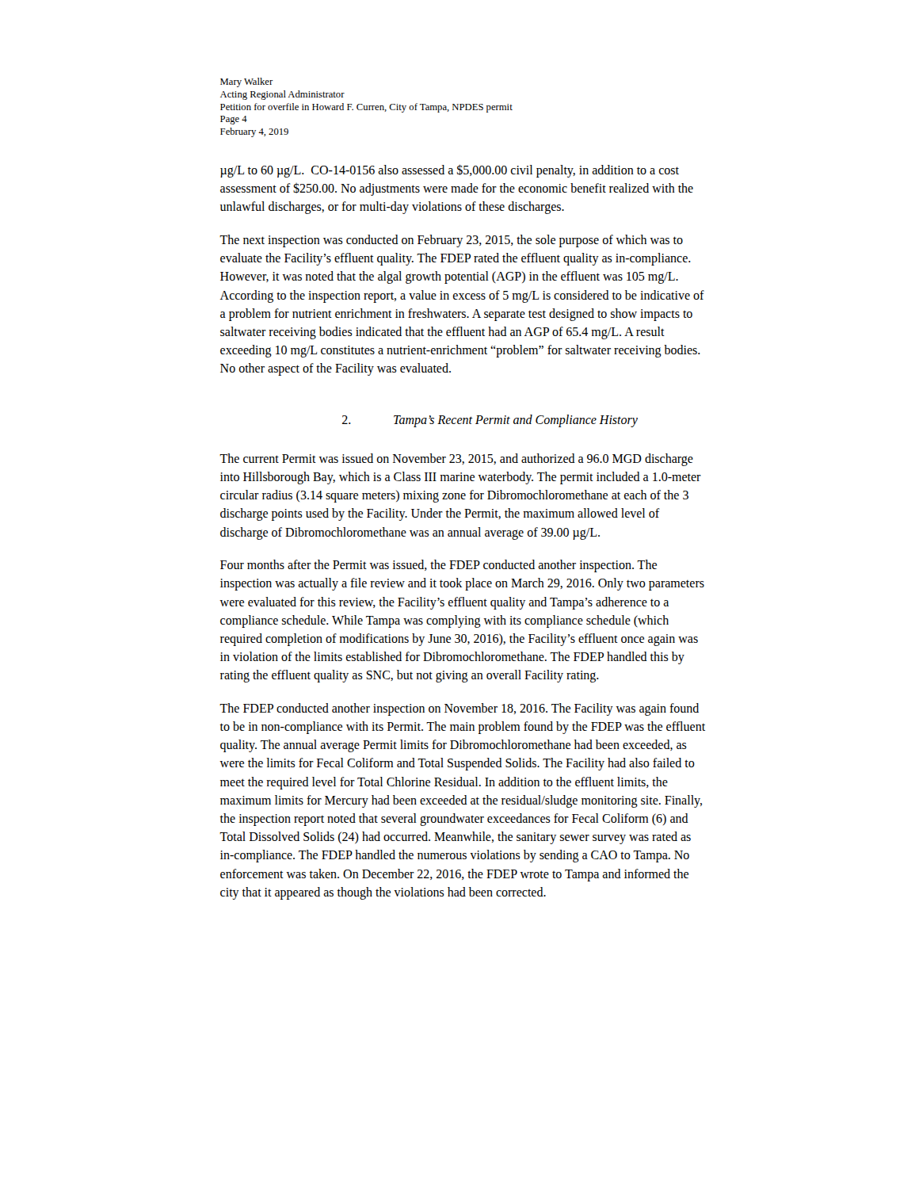Mary Walker
Acting Regional Administrator
Petition for overfile in Howard F. Curren, City of Tampa, NPDES permit
Page 4
February 4, 2019
µg/L to 60 µg/L. CO-14-0156 also assessed a $5,000.00 civil penalty, in addition to a cost assessment of $250.00. No adjustments were made for the economic benefit realized with the unlawful discharges, or for multi-day violations of these discharges.
The next inspection was conducted on February 23, 2015, the sole purpose of which was to evaluate the Facility’s effluent quality. The FDEP rated the effluent quality as in-compliance. However, it was noted that the algal growth potential (AGP) in the effluent was 105 mg/L. According to the inspection report, a value in excess of 5 mg/L is considered to be indicative of a problem for nutrient enrichment in freshwaters. A separate test designed to show impacts to saltwater receiving bodies indicated that the effluent had an AGP of 65.4 mg/L. A result exceeding 10 mg/L constitutes a nutrient-enrichment “problem” for saltwater receiving bodies. No other aspect of the Facility was evaluated.
2. Tampa’s Recent Permit and Compliance History
The current Permit was issued on November 23, 2015, and authorized a 96.0 MGD discharge into Hillsborough Bay, which is a Class III marine waterbody. The permit included a 1.0-meter circular radius (3.14 square meters) mixing zone for Dibromochloromethane at each of the 3 discharge points used by the Facility. Under the Permit, the maximum allowed level of discharge of Dibromochloromethane was an annual average of 39.00 µg/L.
Four months after the Permit was issued, the FDEP conducted another inspection. The inspection was actually a file review and it took place on March 29, 2016. Only two parameters were evaluated for this review, the Facility’s effluent quality and Tampa’s adherence to a compliance schedule. While Tampa was complying with its compliance schedule (which required completion of modifications by June 30, 2016), the Facility’s effluent once again was in violation of the limits established for Dibromochloromethane. The FDEP handled this by rating the effluent quality as SNC, but not giving an overall Facility rating.
The FDEP conducted another inspection on November 18, 2016. The Facility was again found to be in non-compliance with its Permit. The main problem found by the FDEP was the effluent quality. The annual average Permit limits for Dibromochloromethane had been exceeded, as were the limits for Fecal Coliform and Total Suspended Solids. The Facility had also failed to meet the required level for Total Chlorine Residual. In addition to the effluent limits, the maximum limits for Mercury had been exceeded at the residual/sludge monitoring site. Finally, the inspection report noted that several groundwater exceedances for Fecal Coliform (6) and Total Dissolved Solids (24) had occurred. Meanwhile, the sanitary sewer survey was rated as in-compliance. The FDEP handled the numerous violations by sending a CAO to Tampa. No enforcement was taken. On December 22, 2016, the FDEP wrote to Tampa and informed the city that it appeared as though the violations had been corrected.